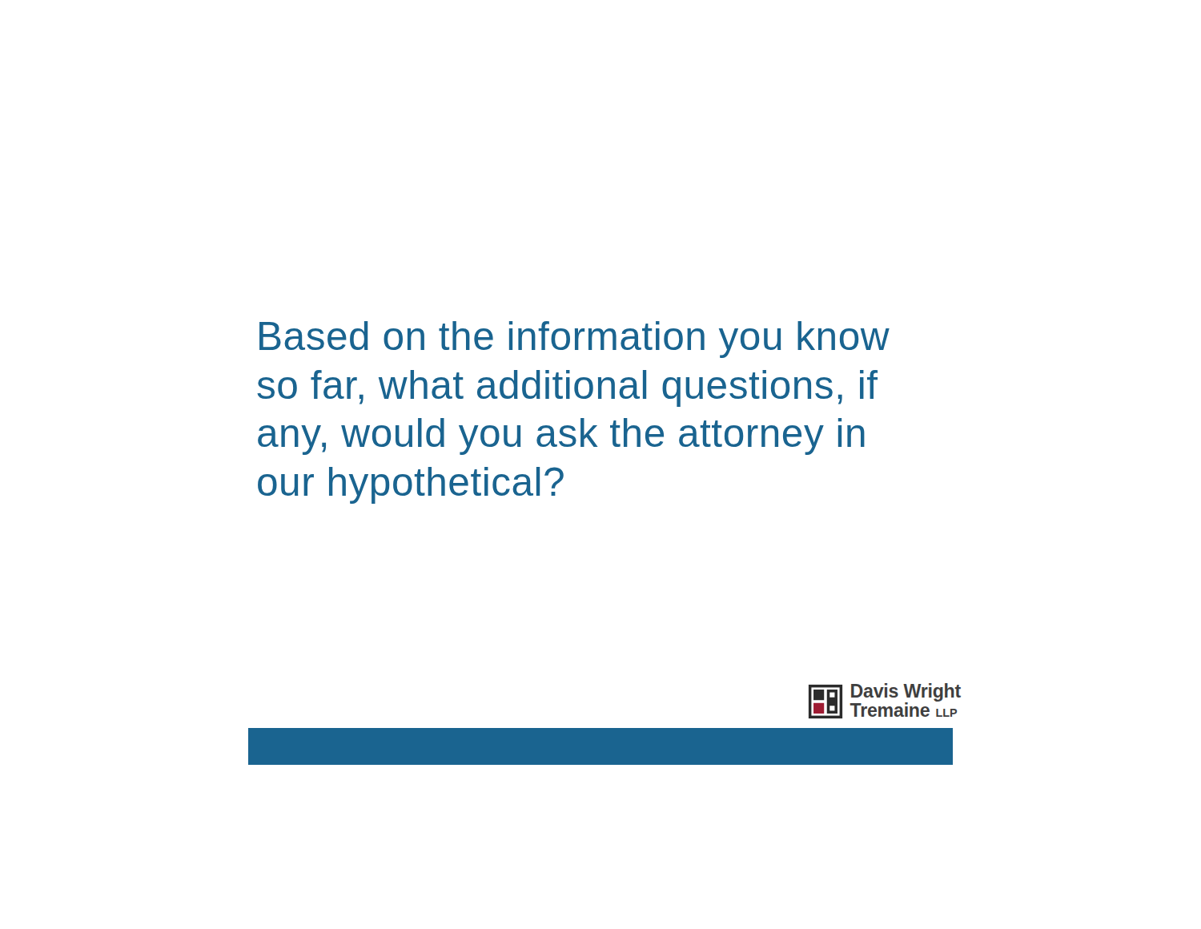Based on the information you know so far, what additional questions, if any, would you ask the attorney in our hypothetical?
Davis Wright TremaineLLP